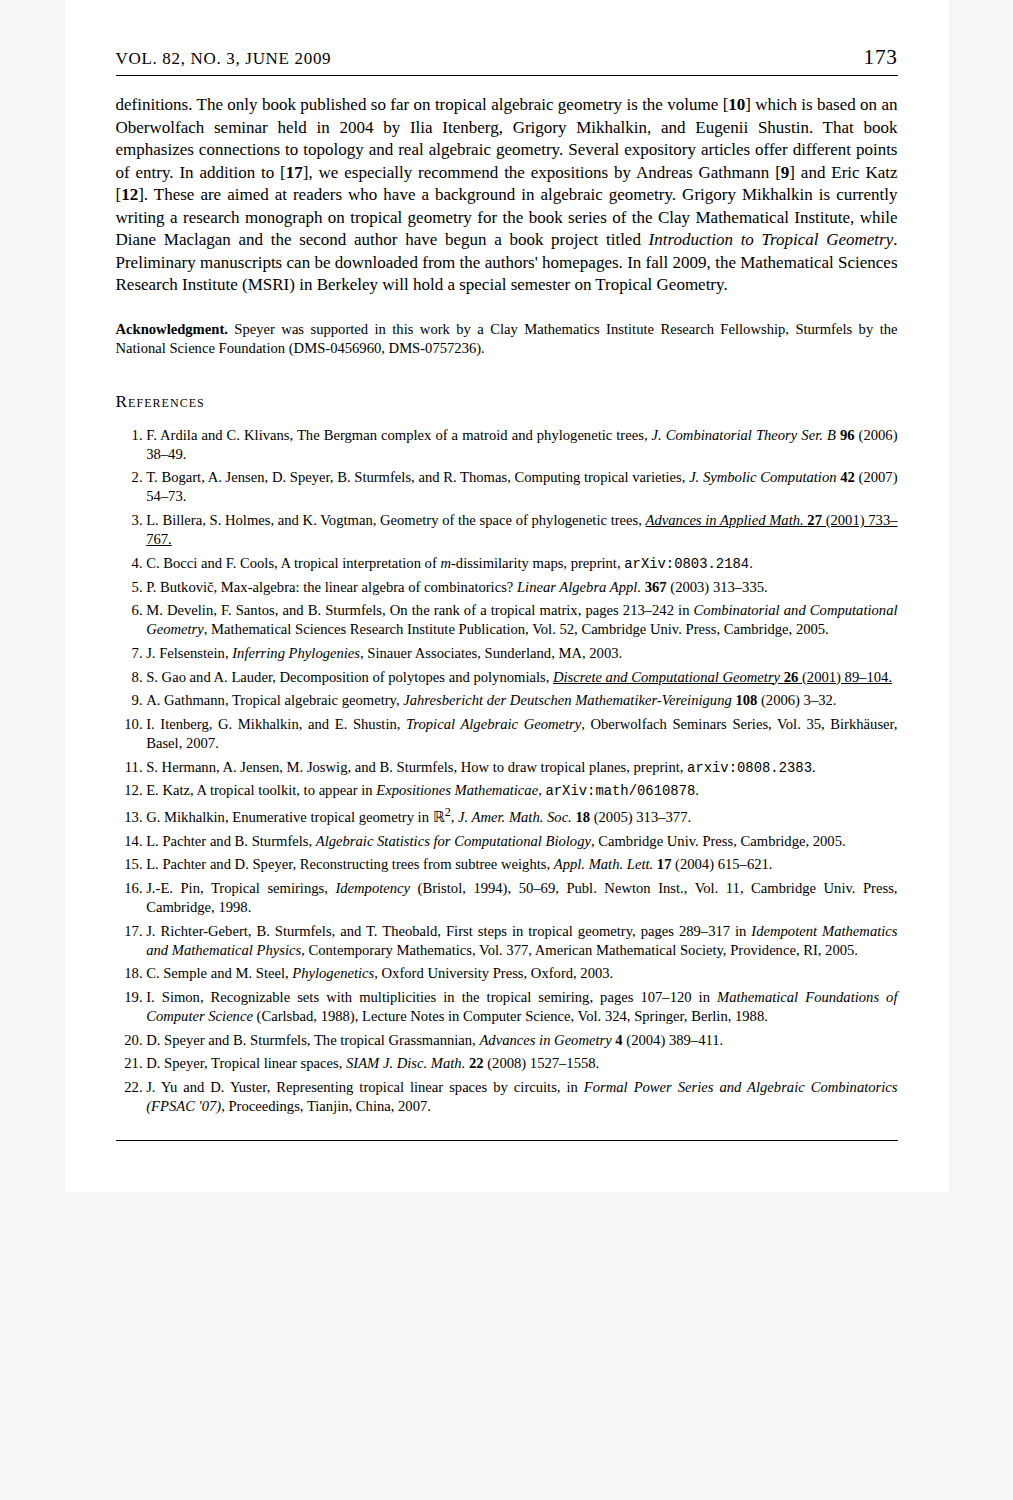VOL. 82, NO. 3, JUNE 2009 173
definitions. The only book published so far on tropical algebraic geometry is the volume [10] which is based on an Oberwolfach seminar held in 2004 by Ilia Itenberg, Grigory Mikhalkin, and Eugenii Shustin. That book emphasizes connections to topology and real algebraic geometry. Several expository articles offer different points of entry. In addition to [17], we especially recommend the expositions by Andreas Gathmann [9] and Eric Katz [12]. These are aimed at readers who have a background in algebraic geometry. Grigory Mikhalkin is currently writing a research monograph on tropical geometry for the book series of the Clay Mathematical Institute, while Diane Maclagan and the second author have begun a book project titled Introduction to Tropical Geometry. Preliminary manuscripts can be downloaded from the authors' homepages. In fall 2009, the Mathematical Sciences Research Institute (MSRI) in Berkeley will hold a special semester on Tropical Geometry.
Acknowledgment. Speyer was supported in this work by a Clay Mathematics Institute Research Fellowship, Sturmfels by the National Science Foundation (DMS-0456960, DMS-0757236).
References
F. Ardila and C. Klivans, The Bergman complex of a matroid and phylogenetic trees, J. Combinatorial Theory Ser. B 96 (2006) 38–49.
T. Bogart, A. Jensen, D. Speyer, B. Sturmfels, and R. Thomas, Computing tropical varieties, J. Symbolic Computation 42 (2007) 54–73.
L. Billera, S. Holmes, and K. Vogtman, Geometry of the space of phylogenetic trees, Advances in Applied Math. 27 (2001) 733–767.
C. Bocci and F. Cools, A tropical interpretation of m-dissimilarity maps, preprint, arXiv:0803.2184.
P. Butkovič, Max-algebra: the linear algebra of combinatorics? Linear Algebra Appl. 367 (2003) 313–335.
M. Develin, F. Santos, and B. Sturmfels, On the rank of a tropical matrix, pages 213–242 in Combinatorial and Computational Geometry, Mathematical Sciences Research Institute Publication, Vol. 52, Cambridge Univ. Press, Cambridge, 2005.
J. Felsenstein, Inferring Phylogenies, Sinauer Associates, Sunderland, MA, 2003.
S. Gao and A. Lauder, Decomposition of polytopes and polynomials, Discrete and Computational Geometry 26 (2001) 89–104.
A. Gathmann, Tropical algebraic geometry, Jahresbericht der Deutschen Mathematiker-Vereinigung 108 (2006) 3–32.
I. Itenberg, G. Mikhalkin, and E. Shustin, Tropical Algebraic Geometry, Oberwolfach Seminars Series, Vol. 35, Birkhäuser, Basel, 2007.
S. Hermann, A. Jensen, M. Joswig, and B. Sturmfels, How to draw tropical planes, preprint, arxiv:0808.2383.
E. Katz, A tropical toolkit, to appear in Expositiones Mathematicae, arXiv:math/0610878.
G. Mikhalkin, Enumerative tropical geometry in ℝ2, J. Amer. Math. Soc. 18 (2005) 313–377.
L. Pachter and B. Sturmfels, Algebraic Statistics for Computational Biology, Cambridge Univ. Press, Cambridge, 2005.
L. Pachter and D. Speyer, Reconstructing trees from subtree weights, Appl. Math. Lett. 17 (2004) 615–621.
J.-E. Pin, Tropical semirings, Idempotency (Bristol, 1994), 50–69, Publ. Newton Inst., Vol. 11, Cambridge Univ. Press, Cambridge, 1998.
J. Richter-Gebert, B. Sturmfels, and T. Theobald, First steps in tropical geometry, pages 289–317 in Idempotent Mathematics and Mathematical Physics, Contemporary Mathematics, Vol. 377, American Mathematical Society, Providence, RI, 2005.
C. Semple and M. Steel, Phylogenetics, Oxford University Press, Oxford, 2003.
I. Simon, Recognizable sets with multiplicities in the tropical semiring, pages 107–120 in Mathematical Foundations of Computer Science (Carlsbad, 1988), Lecture Notes in Computer Science, Vol. 324, Springer, Berlin, 1988.
D. Speyer and B. Sturmfels, The tropical Grassmannian, Advances in Geometry 4 (2004) 389–411.
D. Speyer, Tropical linear spaces, SIAM J. Disc. Math. 22 (2008) 1527–1558.
J. Yu and D. Yuster, Representing tropical linear spaces by circuits, in Formal Power Series and Algebraic Combinatorics (FPSAC '07), Proceedings, Tianjin, China, 2007.